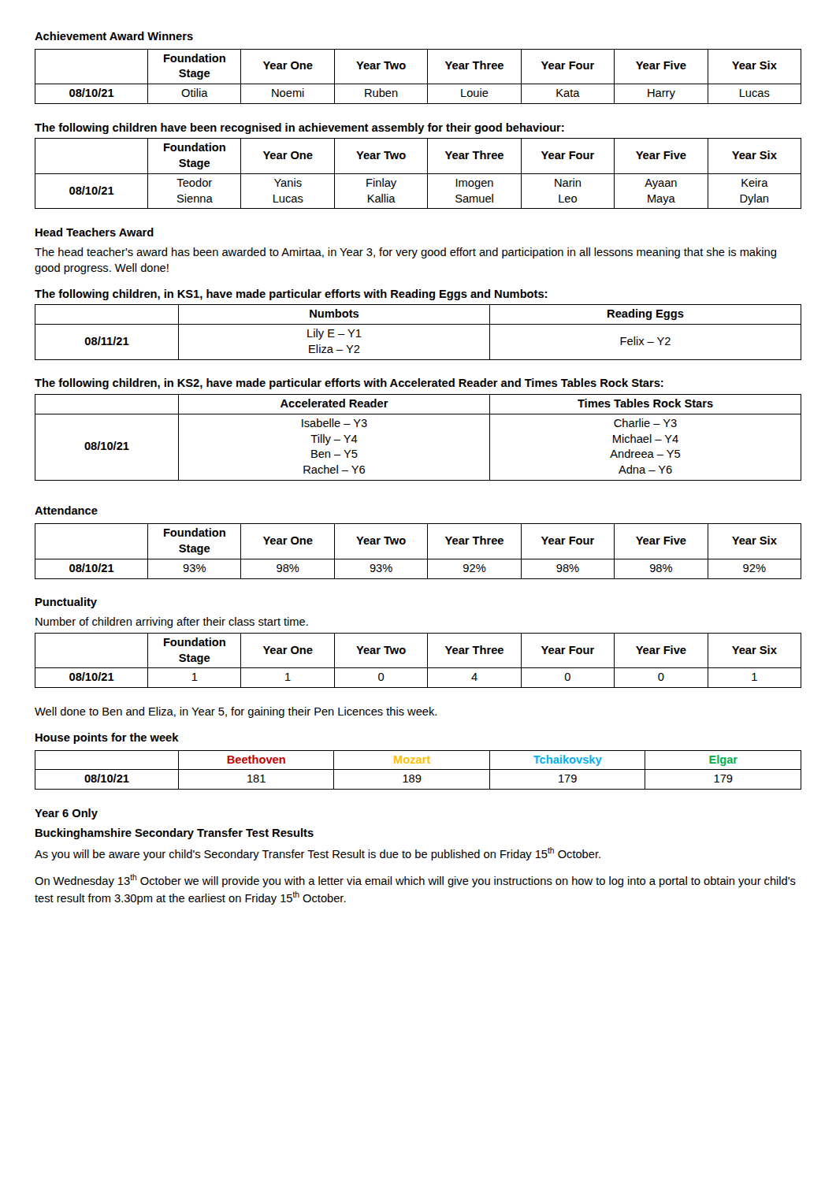Achievement Award Winners
| | Foundation Stage | Year One | Year Two | Year Three | Year Four | Year Five | Year Six |
| --- | --- | --- | --- | --- | --- | --- | --- |
| 08/10/21 | Otilia | Noemi | Ruben | Louie | Kata | Harry | Lucas |
The following children have been recognised in achievement assembly for their good behaviour:
| | Foundation Stage | Year One | Year Two | Year Three | Year Four | Year Five | Year Six |
| --- | --- | --- | --- | --- | --- | --- | --- |
| 08/10/21 | Teodor Sienna | Yanis Lucas | Finlay Kallia | Imogen Samuel | Narin Leo | Ayaan Maya | Keira Dylan |
Head Teachers Award
The head teacher's award has been awarded to Amirtaa, in Year 3, for very good effort and participation in all lessons meaning that she is making good progress. Well done!
The following children, in KS1, have made particular efforts with Reading Eggs and Numbots:
| | Numbots | Reading Eggs |
| --- | --- | --- |
| 08/11/21 | Lily E – Y1 Eliza – Y2 | Felix – Y2 |
The following children, in KS2, have made particular efforts with Accelerated Reader and Times Tables Rock Stars:
| | Accelerated Reader | Times Tables Rock Stars |
| --- | --- | --- |
| 08/10/21 | Isabelle – Y3 Tilly – Y4 Ben – Y5 Rachel – Y6 | Charlie – Y3 Michael – Y4 Andreea – Y5 Adna – Y6 |
Attendance
| | Foundation Stage | Year One | Year Two | Year Three | Year Four | Year Five | Year Six |
| --- | --- | --- | --- | --- | --- | --- | --- |
| 08/10/21 | 93% | 98% | 93% | 92% | 98% | 98% | 92% |
Punctuality
Number of children arriving after their class start time.
| | Foundation Stage | Year One | Year Two | Year Three | Year Four | Year Five | Year Six |
| --- | --- | --- | --- | --- | --- | --- | --- |
| 08/10/21 | 1 | 1 | 0 | 4 | 0 | 0 | 1 |
Well done to Ben and Eliza, in Year 5, for gaining their Pen Licences this week.
House points for the week
| | Beethoven | Mozart | Tchaikovsky | Elgar |
| --- | --- | --- | --- | --- |
| 08/10/21 | 181 | 189 | 179 | 179 |
Year 6 Only
Buckinghamshire Secondary Transfer Test Results
As you will be aware your child's Secondary Transfer Test Result is due to be published on Friday 15th October.
On Wednesday 13th October we will provide you with a letter via email which will give you instructions on how to log into a portal to obtain your child's test result from 3.30pm at the earliest on Friday 15th October.